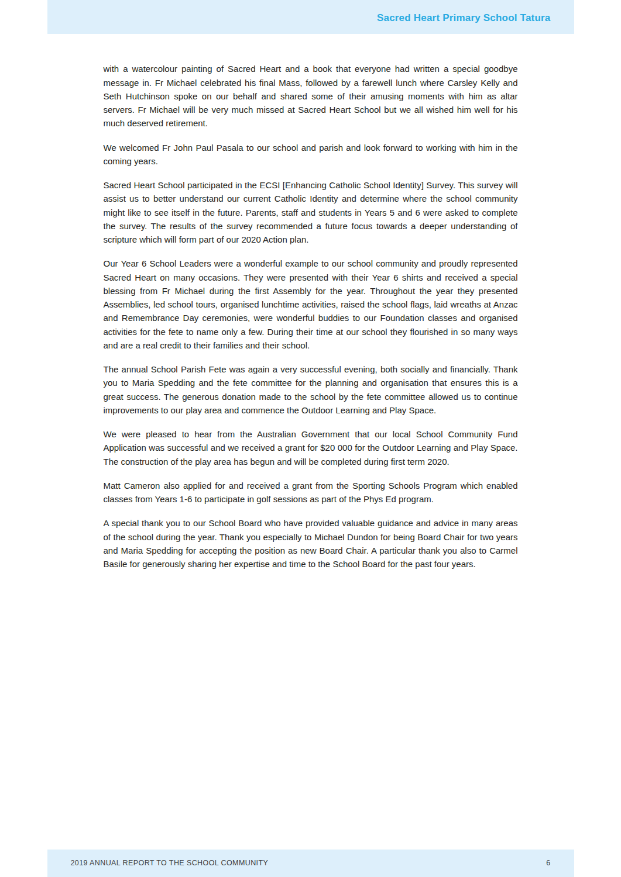Sacred Heart Primary School Tatura
with a watercolour painting of Sacred Heart and a book that everyone had written a special goodbye message in. Fr Michael celebrated his final Mass, followed by a farewell lunch where Carsley Kelly and Seth Hutchinson spoke on our behalf and shared some of their amusing moments with him as altar servers. Fr Michael will be very much missed at Sacred Heart School but we all wished him well for his much deserved retirement.
We welcomed Fr John Paul Pasala to our school and parish and look forward to working with him in the coming years.
Sacred Heart School participated in the ECSI [Enhancing Catholic School Identity] Survey. This survey will assist us to better understand our current Catholic Identity and determine where the school community might like to see itself in the future. Parents, staff and students in Years 5 and 6 were asked to complete the survey. The results of the survey recommended a future focus towards a deeper understanding of scripture which will form part of our 2020 Action plan.
Our Year 6 School Leaders were a wonderful example to our school community and proudly represented Sacred Heart on many occasions. They were presented with their Year 6 shirts and received a special blessing from Fr Michael during the first Assembly for the year. Throughout the year they presented Assemblies, led school tours, organised lunchtime activities, raised the school flags, laid wreaths at Anzac and Remembrance Day ceremonies, were wonderful buddies to our Foundation classes and organised activities for the fete to name only a few. During their time at our school they flourished in so many ways and are a real credit to their families and their school.
The annual School Parish Fete was again a very successful evening, both socially and financially. Thank you to Maria Spedding and the fete committee for the planning and organisation that ensures this is a great success. The generous donation made to the school by the fete committee allowed us to continue improvements to our play area and commence the Outdoor Learning and Play Space.
We were pleased to hear from the Australian Government that our local School Community Fund Application was successful and we received a grant for $20 000 for the Outdoor Learning and Play Space. The construction of the play area has begun and will be completed during first term 2020.
Matt Cameron also applied for and received a grant from the Sporting Schools Program which enabled classes from Years 1-6 to participate in golf sessions as part of the Phys Ed program.
A special thank you to our School Board who have provided valuable guidance and advice in many areas of the school during the year. Thank you especially to Michael Dundon for being Board Chair for two years and Maria Spedding for accepting the position as new Board Chair. A particular thank you also to Carmel Basile for generously sharing her expertise and time to the School Board for the past four years.
2019 Annual Report to the School Community 6